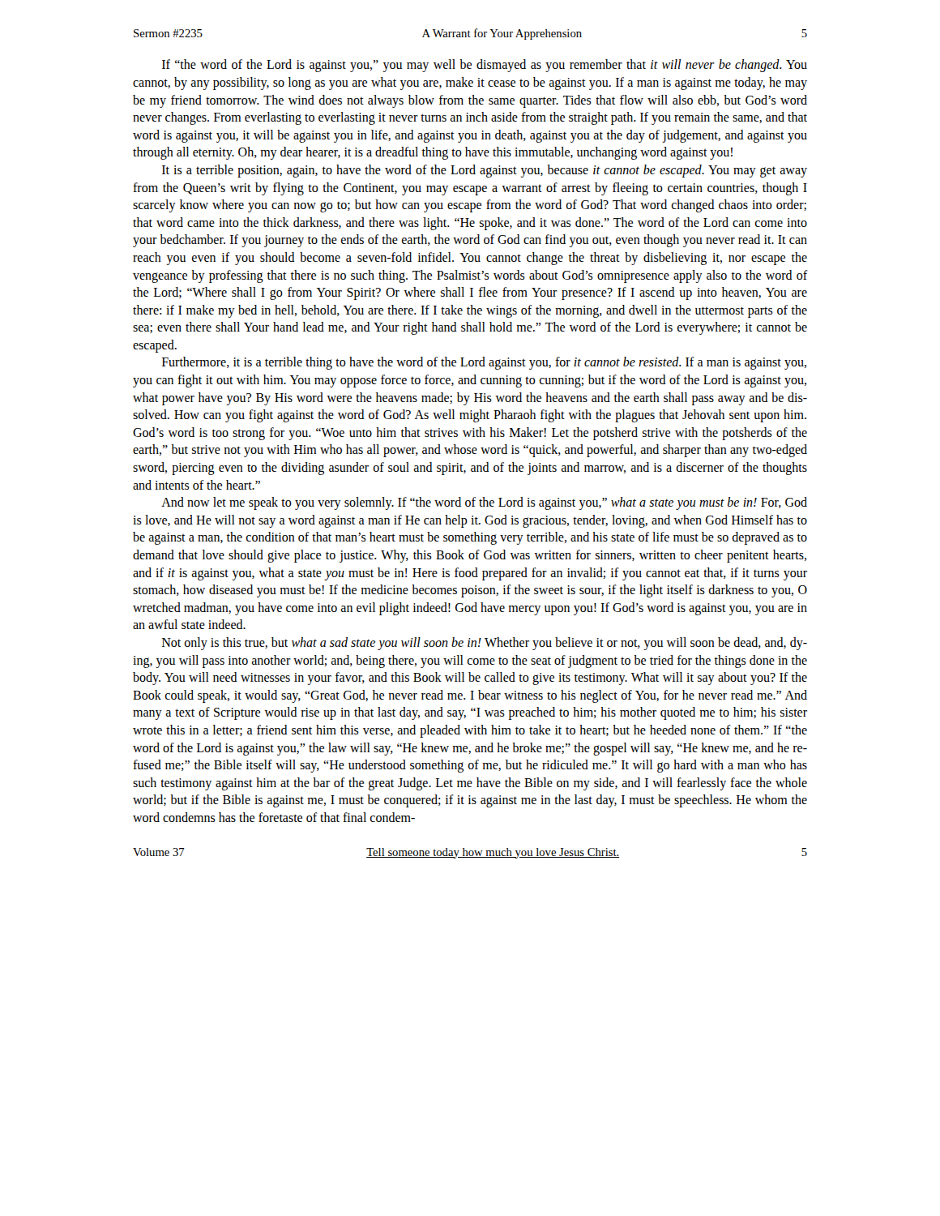Sermon #2235 A Warrant for Your Apprehension 5
If “the word of the Lord is against you,” you may well be dismayed as you remember that it will never be changed. You cannot, by any possibility, so long as you are what you are, make it cease to be against you. If a man is against me today, he may be my friend tomorrow. The wind does not always blow from the same quarter. Tides that flow will also ebb, but God’s word never changes. From everlasting to everlasting it never turns an inch aside from the straight path. If you remain the same, and that word is against you, it will be against you in life, and against you in death, against you at the day of judgement, and against you through all eternity. Oh, my dear hearer, it is a dreadful thing to have this immutable, unchanging word against you!
It is a terrible position, again, to have the word of the Lord against you, because it cannot be escaped. You may get away from the Queen’s writ by flying to the Continent, you may escape a warrant of arrest by fleeing to certain countries, though I scarcely know where you can now go to; but how can you escape from the word of God? That word changed chaos into order; that word came into the thick darkness, and there was light. “He spoke, and it was done.” The word of the Lord can come into your bedchamber. If you journey to the ends of the earth, the word of God can find you out, even though you never read it. It can reach you even if you should become a seven-fold infidel. You cannot change the threat by disbelieving it, nor escape the vengeance by professing that there is no such thing. The Psalmist’s words about God’s omnipresence apply also to the word of the Lord; “Where shall I go from Your Spirit? Or where shall I flee from Your presence? If I ascend up into heaven, You are there: if I make my bed in hell, behold, You are there. If I take the wings of the morning, and dwell in the uttermost parts of the sea; even there shall Your hand lead me, and Your right hand shall hold me.” The word of the Lord is everywhere; it cannot be escaped.
Furthermore, it is a terrible thing to have the word of the Lord against you, for it cannot be resisted. If a man is against you, you can fight it out with him. You may oppose force to force, and cunning to cunning; but if the word of the Lord is against you, what power have you? By His word were the heavens made; by His word the heavens and the earth shall pass away and be dissolved. How can you fight against the word of God? As well might Pharaoh fight with the plagues that Jehovah sent upon him. God’s word is too strong for you. “Woe unto him that strives with his Maker! Let the potsherd strive with the potsherds of the earth,” but strive not you with Him who has all power, and whose word is “quick, and powerful, and sharper than any two-edged sword, piercing even to the dividing asunder of soul and spirit, and of the joints and marrow, and is a discerner of the thoughts and intents of the heart.”
And now let me speak to you very solemnly. If “the word of the Lord is against you,” what a state you must be in! For, God is love, and He will not say a word against a man if He can help it. God is gracious, tender, loving, and when God Himself has to be against a man, the condition of that man’s heart must be something very terrible, and his state of life must be so depraved as to demand that love should give place to justice. Why, this Book of God was written for sinners, written to cheer penitent hearts, and if it is against you, what a state you must be in! Here is food prepared for an invalid; if you cannot eat that, if it turns your stomach, how diseased you must be! If the medicine becomes poison, if the sweet is sour, if the light itself is darkness to you, O wretched madman, you have come into an evil plight indeed! God have mercy upon you! If God’s word is against you, you are in an awful state indeed.
Not only is this true, but what a sad state you will soon be in! Whether you believe it or not, you will soon be dead, and, dying, you will pass into another world; and, being there, you will come to the seat of judgment to be tried for the things done in the body. You will need witnesses in your favor, and this Book will be called to give its testimony. What will it say about you? If the Book could speak, it would say, “Great God, he never read me. I bear witness to his neglect of You, for he never read me.” And many a text of Scripture would rise up in that last day, and say, “I was preached to him; his mother quoted me to him; his sister wrote this in a letter; a friend sent him this verse, and pleaded with him to take it to heart; but he heeded none of them.” If “the word of the Lord is against you,” the law will say, “He knew me, and he broke me;” the gospel will say, “He knew me, and he refused me;” the Bible itself will say, “He understood something of me, but he ridiculed me.” It will go hard with a man who has such testimony against him at the bar of the great Judge. Let me have the Bible on my side, and I will fearlessly face the whole world; but if the Bible is against me, I must be conquered; if it is against me in the last day, I must be speechless. He whom the word condemns has the foretaste of that final condem-
Volume 37 Tell someone today how much you love Jesus Christ. 5